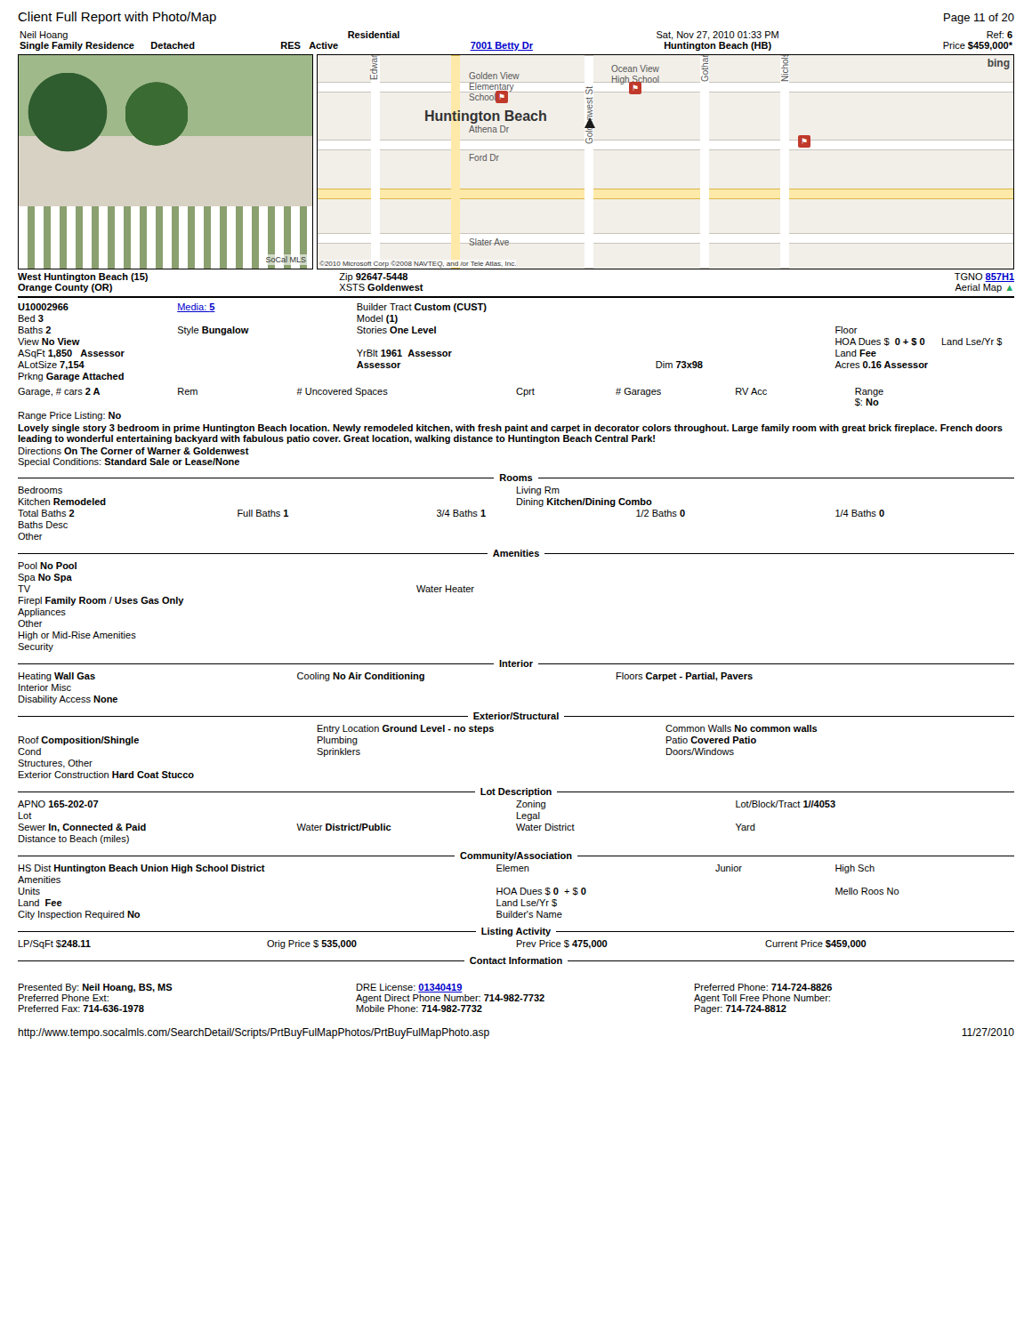Client Full Report with Photo/Map
Page 11 of 20
| Neil Hoang | Residential | | Sat, Nov 27, 2010 01:33 PM | Ref: 6 |
| Single Family Residence Detached | RES Active | 7001 Betty Dr | Huntington Beach (HB) | Price $459,000* |
SoCal MLS
bing
Edwards St
Golden View
Elementary
School
Athena Dr
Ford Dr
Slater Ave
Ocean View
High School
Gothard St
Nichols St
Goldenwest St
Huntington Beach
⚑
⚑
⚑
©2010 Microsoft Corp ©2008 NAVTEQ, and /or Tele Atlas, Inc.
West Huntington Beach (15)
Orange County (OR)
Zip 92647-5448
XSTS Goldenwest
TGNO 857H1
Aerial Map ▲
| U10002966 | Media: 5 | Builder Tract Custom (CUST) | | |
| Bed 3 | | Model (1) | | |
| Baths 2 | Style Bungalow | Stories One Level | | Floor |
| View No View | | | | HOA Dues $ 0 + $ 0 Land Lse/Yr $ |
| ASqFt 1,850 Assessor | | YrBlt 1961 Assessor | | Land Fee |
| ALotSize 7,154 | | Assessor | Dim 73x98 | Acres 0.16 Assessor |
| Prkng Garage Attached |
| Garage, # cars 2 A | Rem | # Uncovered Spaces | Cprt | # Garages | RV Acc | Range $: No |
Range Price Listing: No
Lovely single story 3 bedroom in prime Huntington Beach location. Newly remodeled kitchen, with fresh paint and carpet in decorator colors throughout. Large family room with great brick fireplace. French doors leading to wonderful entertaining backyard with fabulous patio cover. Great location, walking distance to Huntington Beach Central Park!
Directions On The Corner of Warner & Goldenwest
Special Conditions: Standard Sale or Lease/None
Rooms
| Bedrooms | | Living Rm | |
| Kitchen Remodeled | | Dining Kitchen/Dining Combo | |
| Total Baths 2 | Full Baths 1 | 3/4 Baths 1 | 1/2 Baths 0 | 1/4 Baths 0 |
| Baths Desc |
| Other |
Amenities
| Pool No Pool | | |
| Spa No Spa | | |
| TV | Water Heater | |
| Firepl Family Room / Uses Gas Only | | |
| Appliances |
| Other |
| High or Mid-Rise Amenities |
| Security |
Interior
| Heating Wall Gas | Cooling No Air Conditioning | Floors Carpet - Partial, Pavers |
| Interior Misc |
| Disability Access None |
Exterior/Structural
| | Entry Location Ground Level - no steps | Common Walls No common walls |
| Roof Composition/Shingle | Plumbing | Patio Covered Patio |
| Cond | Sprinklers | Doors/Windows |
| Structures, Other |
| Exterior Construction Hard Coat Stucco |
Lot Description
| APNO 165-202-07 | | Zoning | Lot/Block/Tract 1//4053 |
| Lot | | Legal | |
| Sewer In, Connected & Paid | Water District/Public | Water District | Yard |
| Distance to Beach (miles) |
Community/Association
| HS Dist Huntington Beach Union High School District | Elemen | Junior | High Sch |
| Amenities |
| Units | HOA Dues $ 0 + $ 0 | | Mello Roos No |
| Land Fee | Land Lse/Yr $ | | |
| City Inspection Required No | Builder's Name |
Listing Activity
| LP/SqFt $ 248.11 | Orig Price $ 535,000 | Prev Price $ 475,000 | Current Price $459,000 |
Contact Information
Presented By: Neil Hoang, BS, MS
Preferred Phone Ext:
Preferred Fax: 714-636-1978
DRE License: 01340419
Agent Direct Phone Number: 714-982-7732
Mobile Phone: 714-982-7732
Preferred Phone: 714-724-8826
Agent Toll Free Phone Number:
Pager: 714-724-8812
http://www.tempo.socalmls.com/SearchDetail/Scripts/PrtBuyFulMapPhotos/PrtBuyFulMapPhoto.asp
11/27/2010